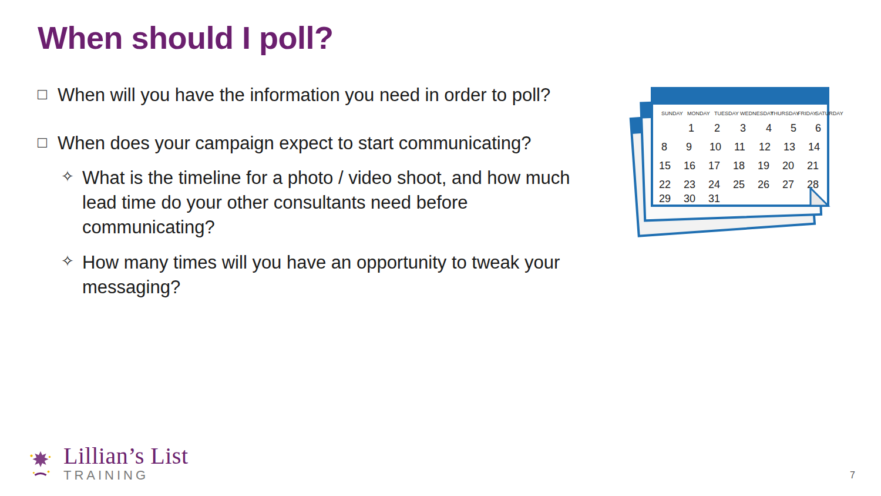When should I poll?
SUNDAY MONDAY TUESDAY WEDNESDAY THURSDAY FRIDAY 212223 242526 282930 31 212223 242526 282930 31 SUNDAY MONDAY TUESDAY WEDNESDAY THURSDAY FRIDAY SATURDAY 123 456 8910 11121314 151617 18192021 222324 25262728 293031
When will you have the information you need in order to poll?
When does your campaign expect to start communicating?
What is the timeline for a photo / video shoot, and how much lead time do your other consultants need before communicating?
How many times will you have an opportunity to tweak your messaging?
Lillian’s List TRAINING
7